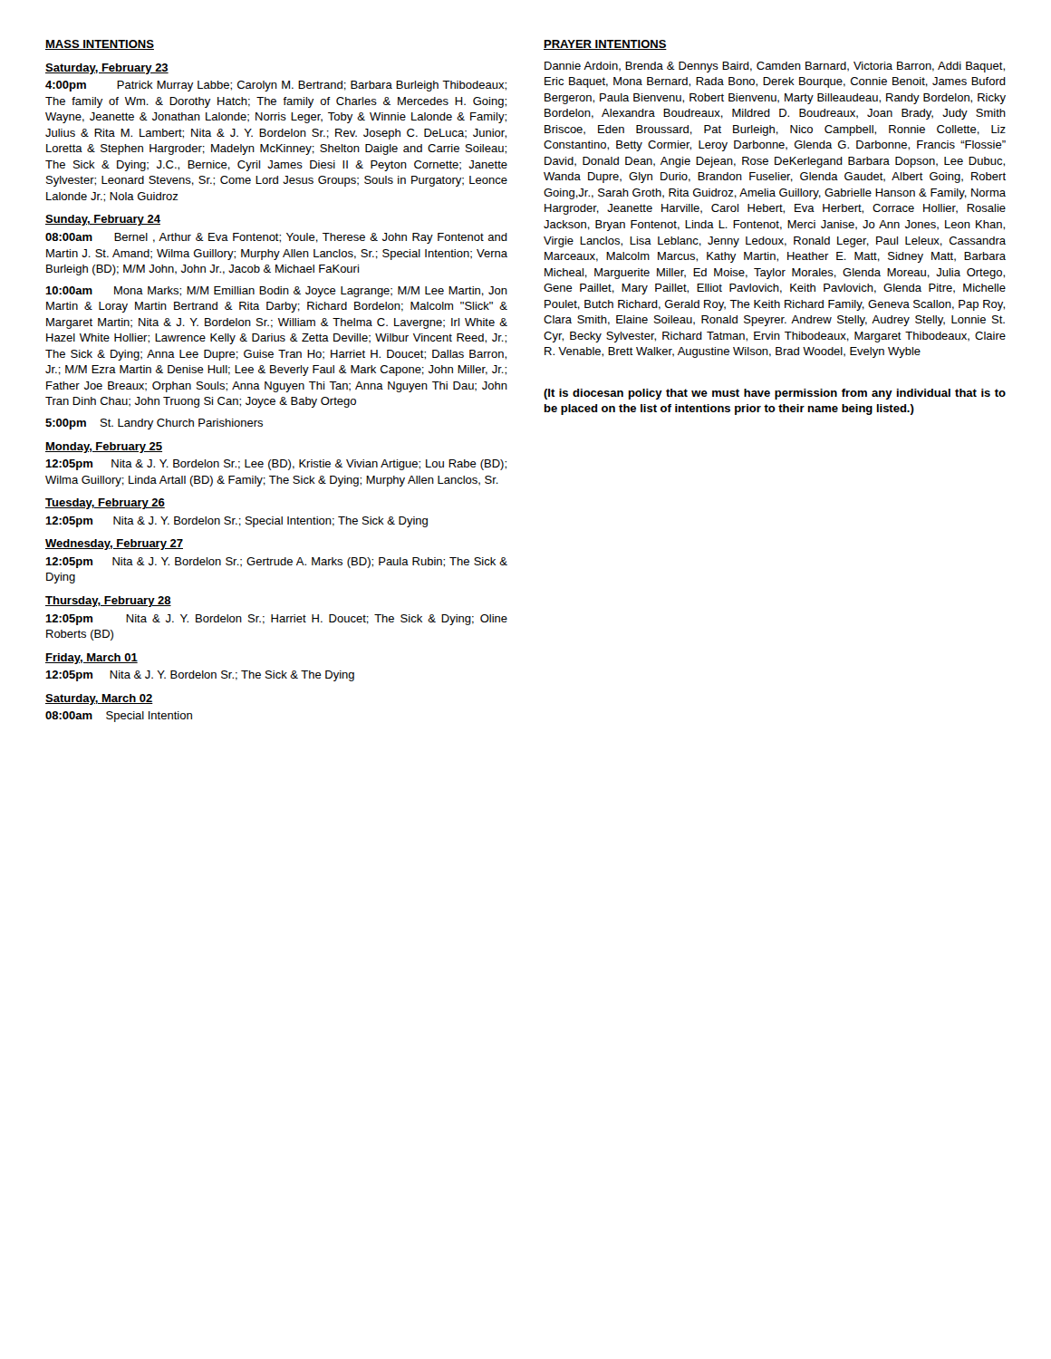MASS INTENTIONS
Saturday, February 23
4:00pm Patrick Murray Labbe; Carolyn M. Bertrand; Barbara Burleigh Thibodeaux; The family of Wm. & Dorothy Hatch; The family of Charles & Mercedes H. Going; Wayne, Jeanette & Jonathan Lalonde; Norris Leger, Toby & Winnie Lalonde & Family; Julius & Rita M. Lambert; Nita & J. Y. Bordelon Sr.; Rev. Joseph C. DeLuca; Junior, Loretta & Stephen Hargroder; Madelyn McKinney; Shelton Daigle and Carrie Soileau; The Sick & Dying; J.C., Bernice, Cyril James Diesi II & Peyton Cornette; Janette Sylvester; Leonard Stevens, Sr.; Come Lord Jesus Groups; Souls in Purgatory; Leonce Lalonde Jr.; Nola Guidroz
Sunday, February 24
08:00am Bernel , Arthur & Eva Fontenot; Youle, Therese & John Ray Fontenot and Martin J. St. Amand; Wilma Guillory; Murphy Allen Lanclos, Sr.; Special Intention; Verna Burleigh (BD); M/M John, John Jr., Jacob & Michael FaKouri
10:00am Mona Marks; M/M Emillian Bodin & Joyce Lagrange; M/M Lee Martin, Jon Martin & Loray Martin Bertrand & Rita Darby; Richard Bordelon; Malcolm "Slick" & Margaret Martin; Nita & J. Y. Bordelon Sr.; William & Thelma C. Lavergne; Irl White & Hazel White Hollier; Lawrence Kelly & Darius & Zetta Deville; Wilbur Vincent Reed, Jr.; The Sick & Dying; Anna Lee Dupre; Guise Tran Ho; Harriet H. Doucet; Dallas Barron, Jr.; M/M Ezra Martin & Denise Hull; Lee & Beverly Faul & Mark Capone; John Miller, Jr.; Father Joe Breaux; Orphan Souls; Anna Nguyen Thi Tan; Anna Nguyen Thi Dau; John Tran Dinh Chau; John Truong Si Can; Joyce & Baby Ortego
5:00pm St. Landry Church Parishioners
Monday, February 25
12:05pm Nita & J. Y. Bordelon Sr.; Lee (BD), Kristie & Vivian Artigue; Lou Rabe (BD); Wilma Guillory; Linda Artall (BD) & Family; The Sick & Dying; Murphy Allen Lanclos, Sr.
Tuesday, February 26
12:05pm Nita & J. Y. Bordelon Sr.; Special Intention; The Sick & Dying
Wednesday, February 27
12:05pm Nita & J. Y. Bordelon Sr.; Gertrude A. Marks (BD); Paula Rubin; The Sick & Dying
Thursday, February 28
12:05pm Nita & J. Y. Bordelon Sr.; Harriet H. Doucet; The Sick & Dying; Oline Roberts (BD)
Friday, March 01
12:05pm Nita & J. Y. Bordelon Sr.; The Sick & The Dying
Saturday, March 02
08:00am Special Intention
PRAYER INTENTIONS
Dannie Ardoin, Brenda & Dennys Baird, Camden Barnard, Victoria Barron, Addi Baquet, Eric Baquet, Mona Bernard, Rada Bono, Derek Bourque, Connie Benoit, James Buford Bergeron, Paula Bienvenu, Robert Bienvenu, Marty Billeaudeau, Randy Bordelon, Ricky Bordelon, Alexandra Boudreaux, Mildred D. Boudreaux, Joan Brady, Judy Smith Briscoe, Eden Broussard, Pat Burleigh, Nico Campbell, Ronnie Collette, Liz Constantino, Betty Cormier, Leroy Darbonne, Glenda G. Darbonne, Francis “Flossie” David, Donald Dean, Angie Dejean, Rose DeKerlegand Barbara Dopson, Lee Dubuc, Wanda Dupre, Glyn Durio, Brandon Fuselier, Glenda Gaudet, Albert Going, Robert Going,Jr., Sarah Groth, Rita Guidroz, Amelia Guillory, Gabrielle Hanson & Family, Norma Hargroder, Jeanette Harville, Carol Hebert, Eva Herbert, Corrace Hollier, Rosalie Jackson, Bryan Fontenot, Linda L. Fontenot, Merci Janise, Jo Ann Jones, Leon Khan, Virgie Lanclos, Lisa Leblanc, Jenny Ledoux, Ronald Leger, Paul Leleux, Cassandra Marceaux, Malcolm Marcus, Kathy Martin, Heather E. Matt, Sidney Matt, Barbara Micheal, Marguerite Miller, Ed Moise, Taylor Morales, Glenda Moreau, Julia Ortego, Gene Paillet, Mary Paillet, Elliot Pavlovich, Keith Pavlovich, Glenda Pitre, Michelle Poulet, Butch Richard, Gerald Roy, The Keith Richard Family, Geneva Scallon, Pap Roy, Clara Smith, Elaine Soileau, Ronald Speyrer. Andrew Stelly, Audrey Stelly, Lonnie St. Cyr, Becky Sylvester, Richard Tatman, Ervin Thibodeaux, Margaret Thibodeaux, Claire R. Venable, Brett Walker, Augustine Wilson, Brad Woodel, Evelyn Wyble
(It is diocesan policy that we must have permission from any individual that is to be placed on the list of intentions prior to their name being listed.)